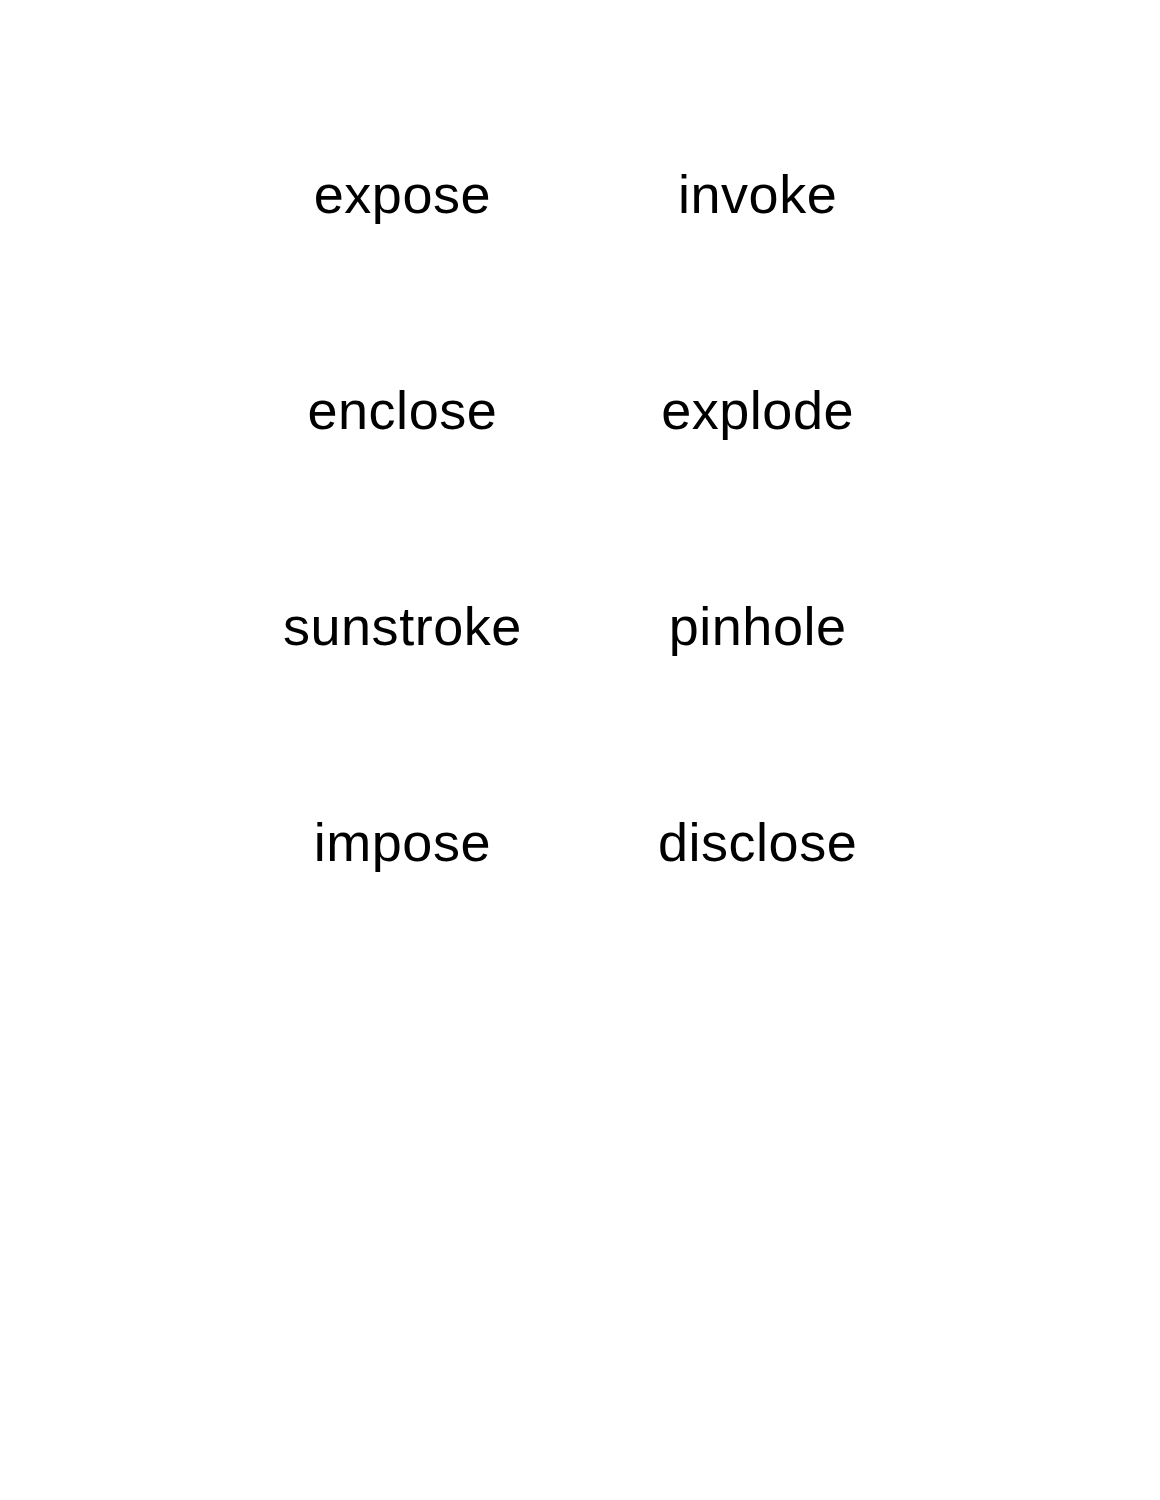expose
invoke
enclose
explode
sunstroke
pinhole
impose
disclose